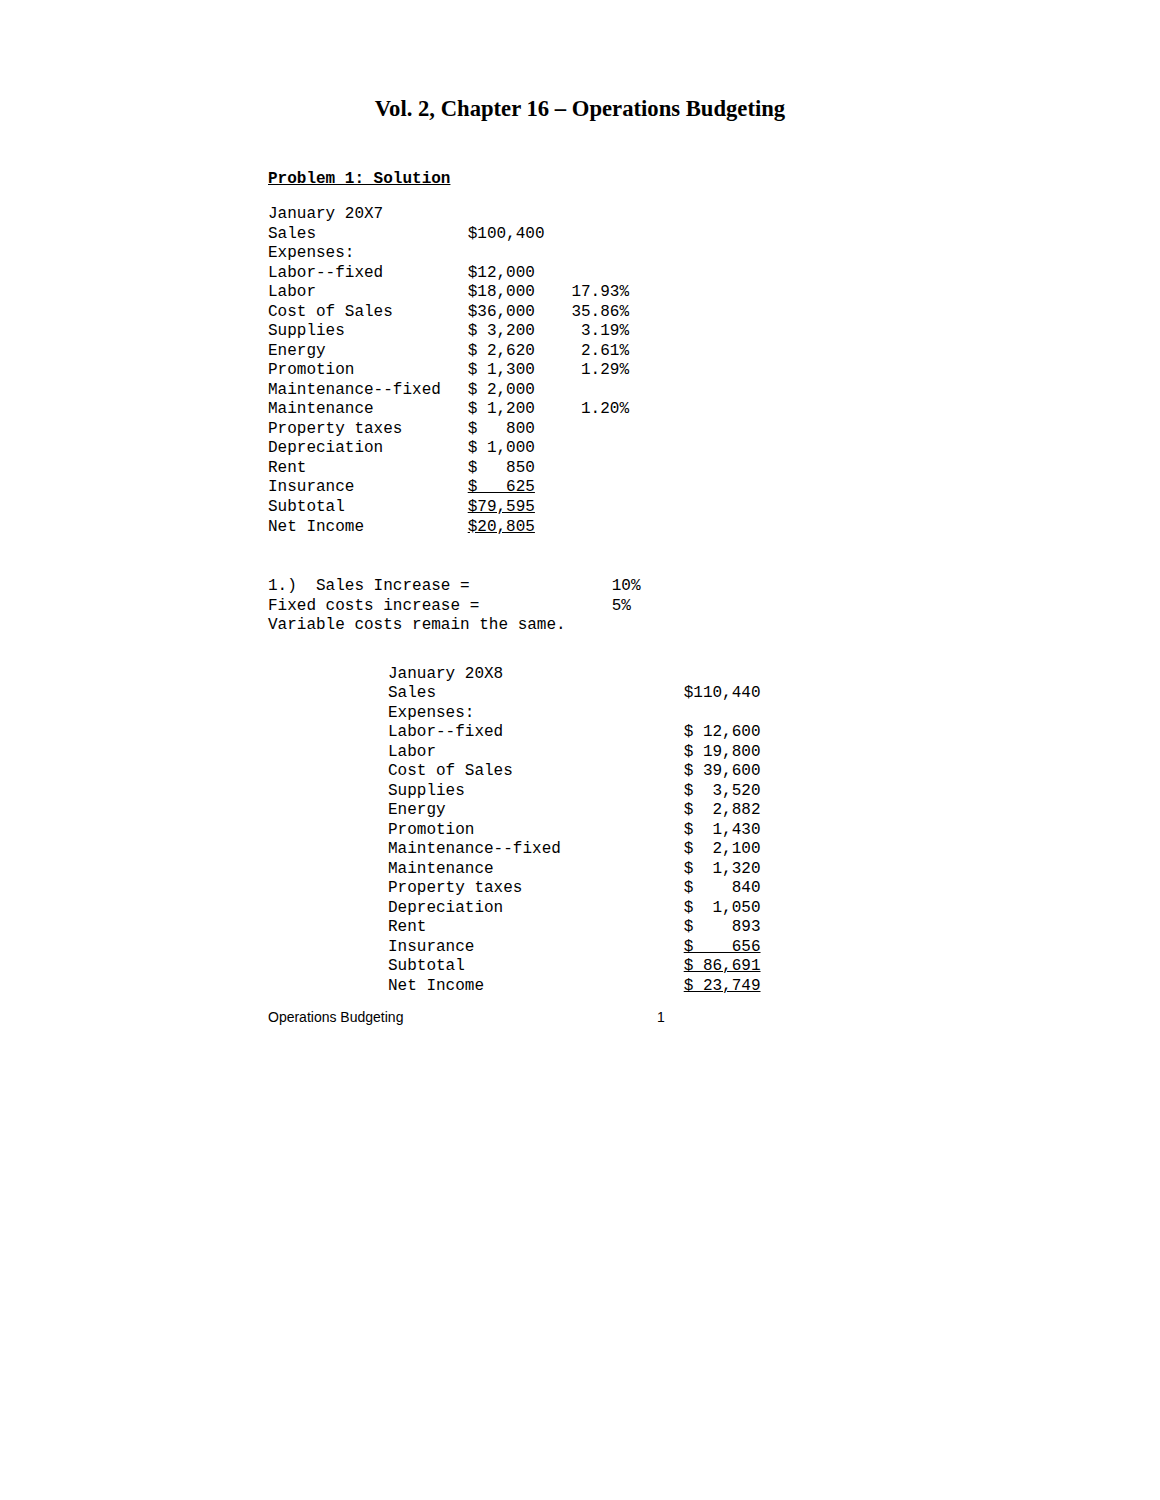Vol. 2, Chapter 16 – Operations Budgeting
Problem 1: Solution
| January 20X7 |
| Sales | $100,400 | |
| Expenses: | | |
| Labor--fixed | $12,000 | |
| Labor | $18,000 | 17.93% |
| Cost of Sales | $36,000 | 35.86% |
| Supplies | $ 3,200 | 3.19% |
| Energy | $ 2,620 | 2.61% |
| Promotion | $ 1,300 | 1.29% |
| Maintenance--fixed | $ 2,000 | |
| Maintenance | $ 1,200 | 1.20% |
| Property taxes | $ 800 | |
| Depreciation | $ 1,000 | |
| Rent | $ 850 | |
| Insurance | $ 625 | |
| Subtotal | $79,595 | |
| Net Income | $20,805 | |
| 1.) Sales Increase = | 10% |
| Fixed costs increase = | 5% |
| Variable costs remain the same. |
| January 20X8 |
| Sales | $110,440 |
| Expenses: | |
| Labor--fixed | $ 12,600 |
| Labor | $ 19,800 |
| Cost of Sales | $ 39,600 |
| Supplies | $ 3,520 |
| Energy | $ 2,882 |
| Promotion | $ 1,430 |
| Maintenance--fixed | $ 2,100 |
| Maintenance | $ 1,320 |
| Property taxes | $ 840 |
| Depreciation | $ 1,050 |
| Rent | $ 893 |
| Insurance | $ 656 |
| Subtotal | $ 86,691 |
| Net Income | $ 23,749 |
Operations Budgeting 1